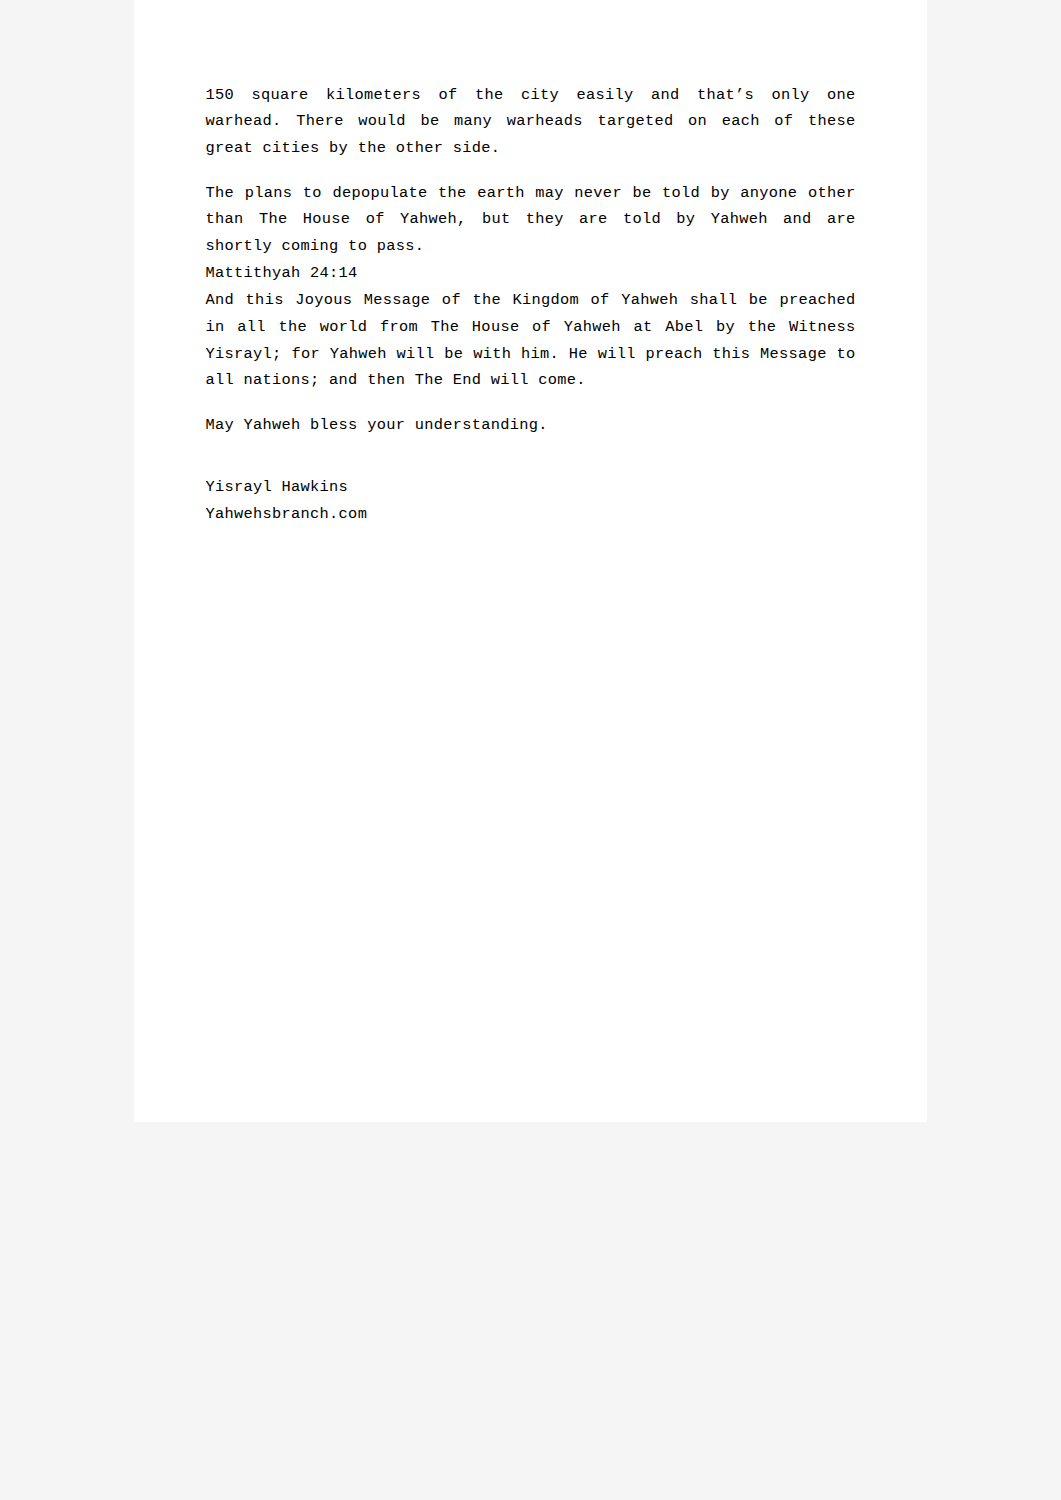150 square kilometers of the city easily and that’s only one warhead. There would be many warheads targeted on each of these great cities by the other side.
The plans to depopulate the earth may never be told by anyone other than The House of Yahweh, but they are told by Yahweh and are shortly coming to pass.
Mattithyah 24:14
And this Joyous Message of the Kingdom of Yahweh shall be preached in all the world from The House of Yahweh at Abel by the Witness Yisrayl; for Yahweh will be with him. He will preach this Message to all nations; and then The End will come.
May Yahweh bless your understanding.
Yisrayl Hawkins
Yahwehsbranch.com